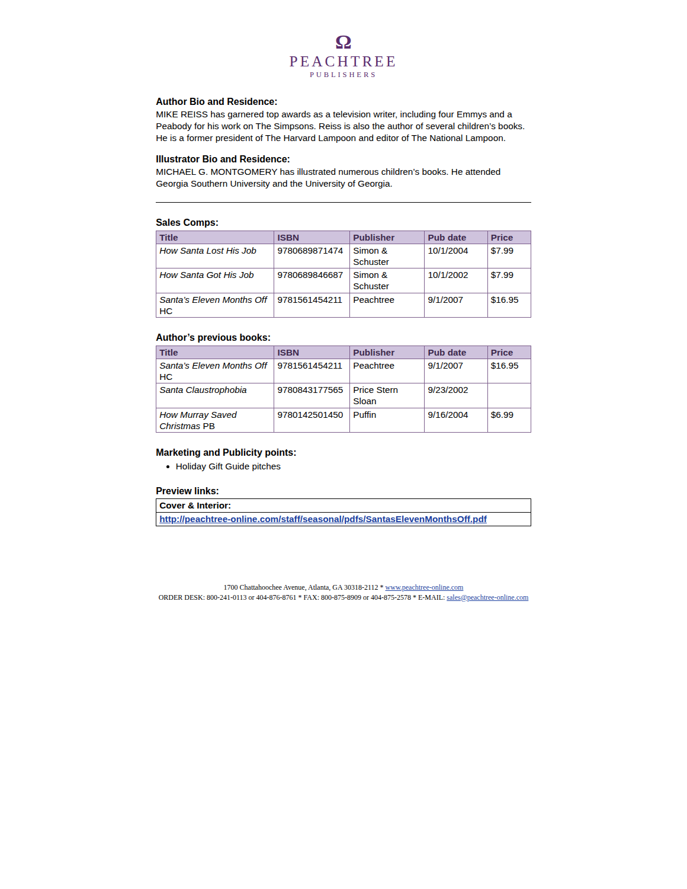Ω
PEACHTREE
PUBLISHERS
Author Bio and Residence:
MIKE REISS has garnered top awards as a television writer, including four Emmys and a Peabody for his work on The Simpsons. Reiss is also the author of several children’s books. He is a former president of The Harvard Lampoon and editor of The National Lampoon.
Illustrator Bio and Residence:
MICHAEL G. MONTGOMERY has illustrated numerous children’s books. He attended Georgia Southern University and the University of Georgia.
Sales Comps:
| Title | ISBN | Publisher | Pub date | Price |
| --- | --- | --- | --- | --- |
| How Santa Lost His Job | 9780689871474 | Simon & Schuster | 10/1/2004 | $7.99 |
| How Santa Got His Job | 9780689846687 | Simon & Schuster | 10/1/2002 | $7.99 |
| Santa’s Eleven Months Off HC | 9781561454211 | Peachtree | 9/1/2007 | $16.95 |
Author’s previous books:
| Title | ISBN | Publisher | Pub date | Price |
| --- | --- | --- | --- | --- |
| Santa’s Eleven Months Off HC | 9781561454211 | Peachtree | 9/1/2007 | $16.95 |
| Santa Claustrophobia | 9780843177565 | Price Stern Sloan | 9/23/2002 | |
| How Murray Saved Christmas PB | 9780142501450 | Puffin | 9/16/2004 | $6.99 |
Marketing and Publicity points:
Holiday Gift Guide pitches
Preview links:
| Cover & Interior: |
| http://peachtree-online.com/staff/seasonal/pdfs/SantasElevenMonthsOff.pdf |
1700 Chattahoochee Avenue, Atlanta, GA 30318-2112 * www.peachtree-online.com
ORDER DESK: 800-241-0113 or 404-876-8761 * FAX: 800-875-8909 or 404-875-2578 * E-MAIL: sales@peachtree-online.com